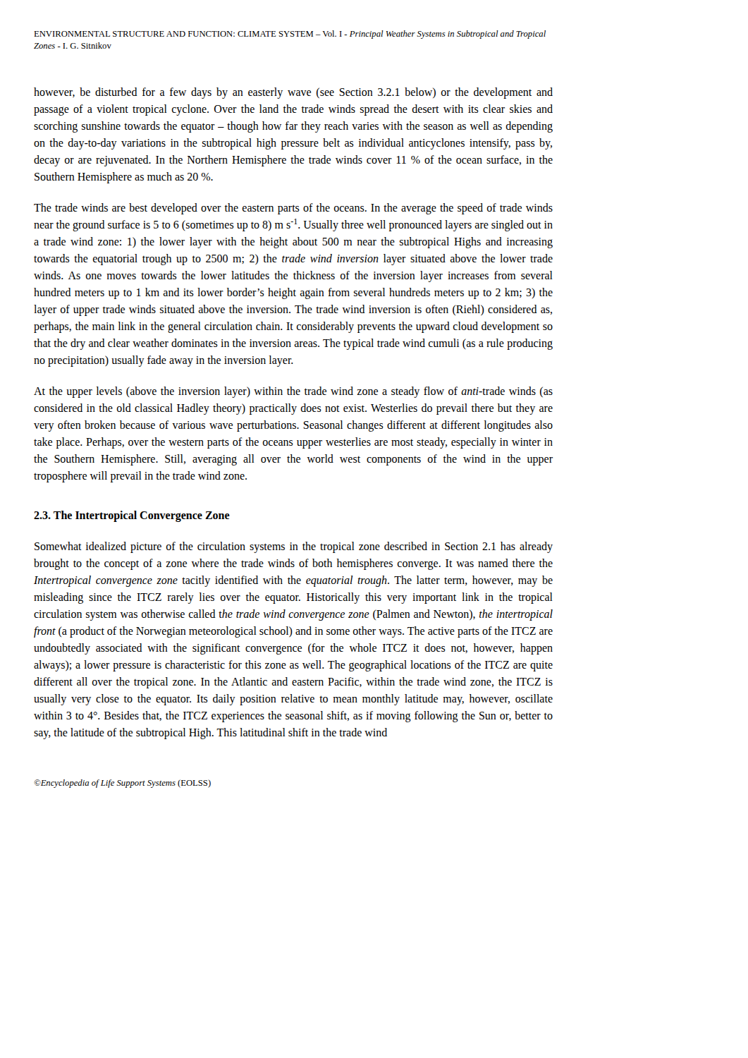ENVIRONMENTAL STRUCTURE AND FUNCTION: CLIMATE SYSTEM – Vol. I - Principal Weather Systems in Subtropical and Tropical Zones - I. G. Sitnikov
however, be disturbed for a few days by an easterly wave (see Section 3.2.1 below) or the development and passage of a violent tropical cyclone. Over the land the trade winds spread the desert with its clear skies and scorching sunshine towards the equator – though how far they reach varies with the season as well as depending on the day-to-day variations in the subtropical high pressure belt as individual anticyclones intensify, pass by, decay or are rejuvenated. In the Northern Hemisphere the trade winds cover 11 % of the ocean surface, in the Southern Hemisphere as much as 20 %.
The trade winds are best developed over the eastern parts of the oceans. In the average the speed of trade winds near the ground surface is 5 to 6 (sometimes up to 8) m s-1. Usually three well pronounced layers are singled out in a trade wind zone: 1) the lower layer with the height about 500 m near the subtropical Highs and increasing towards the equatorial trough up to 2500 m; 2) the trade wind inversion layer situated above the lower trade winds. As one moves towards the lower latitudes the thickness of the inversion layer increases from several hundred meters up to 1 km and its lower border’s height again from several hundreds meters up to 2 km; 3) the layer of upper trade winds situated above the inversion. The trade wind inversion is often (Riehl) considered as, perhaps, the main link in the general circulation chain. It considerably prevents the upward cloud development so that the dry and clear weather dominates in the inversion areas. The typical trade wind cumuli (as a rule producing no precipitation) usually fade away in the inversion layer.
At the upper levels (above the inversion layer) within the trade wind zone a steady flow of anti-trade winds (as considered in the old classical Hadley theory) practically does not exist. Westerlies do prevail there but they are very often broken because of various wave perturbations. Seasonal changes different at different longitudes also take place. Perhaps, over the western parts of the oceans upper westerlies are most steady, especially in winter in the Southern Hemisphere. Still, averaging all over the world west components of the wind in the upper troposphere will prevail in the trade wind zone.
2.3. The Intertropical Convergence Zone
Somewhat idealized picture of the circulation systems in the tropical zone described in Section 2.1 has already brought to the concept of a zone where the trade winds of both hemispheres converge. It was named there the Intertropical convergence zone tacitly identified with the equatorial trough. The latter term, however, may be misleading since the ITCZ rarely lies over the equator. Historically this very important link in the tropical circulation system was otherwise called the trade wind convergence zone (Palmen and Newton), the intertropical front (a product of the Norwegian meteorological school) and in some other ways. The active parts of the ITCZ are undoubtedly associated with the significant convergence (for the whole ITCZ it does not, however, happen always); a lower pressure is characteristic for this zone as well. The geographical locations of the ITCZ are quite different all over the tropical zone. In the Atlantic and eastern Pacific, within the trade wind zone, the ITCZ is usually very close to the equator. Its daily position relative to mean monthly latitude may, however, oscillate within 3 to 4°. Besides that, the ITCZ experiences the seasonal shift, as if moving following the Sun or, better to say, the latitude of the subtropical High. This latitudinal shift in the trade wind
©Encyclopedia of Life Support Systems (EOLSS)